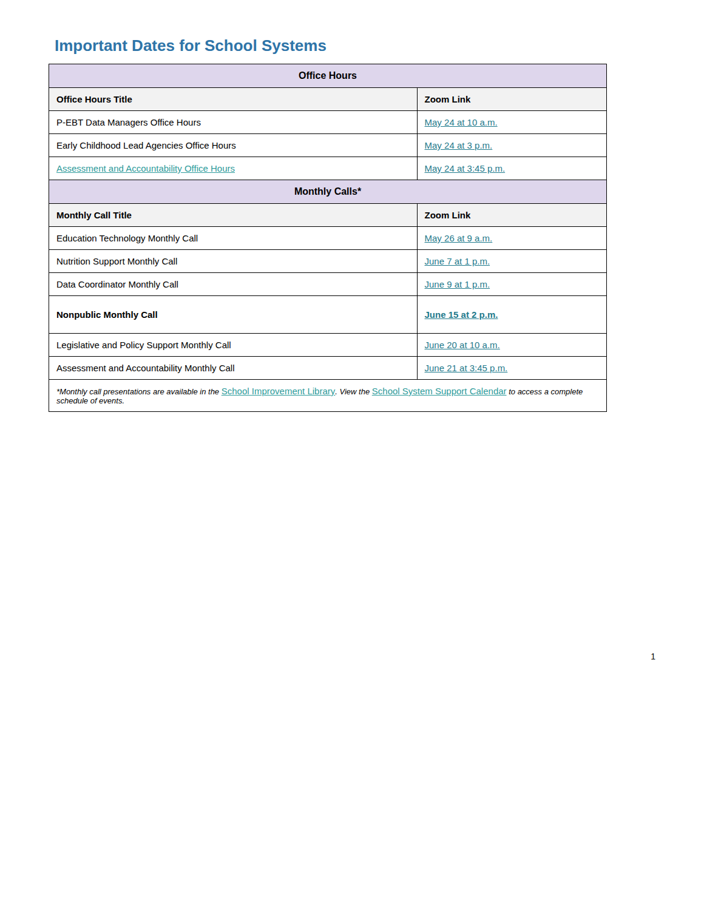Important Dates for School Systems
| Office Hours |
| Office Hours Title | Zoom Link |
| P-EBT Data Managers Office Hours | May 24 at 10 a.m. |
| Early Childhood Lead Agencies Office Hours | May 24 at 3 p.m. |
| Assessment and Accountability Office Hours | May 24 at 3:45 p.m. |
| Monthly Calls* |
| Monthly Call Title | Zoom Link |
| Education Technology Monthly Call | May 26 at 9 a.m. |
| Nutrition Support Monthly Call | June 7 at 1 p.m. |
| Data Coordinator Monthly Call | June 9 at 1 p.m. |
| Nonpublic Monthly Call | June 15 at 2 p.m. |
| Legislative and Policy Support Monthly Call | June 20 at 10 a.m. |
| Assessment and Accountability Monthly Call | June 21 at 3:45 p.m. |
| *Monthly call presentations are available in the School Improvement Library . View the School System Support Calendar to access a complete schedule of events. |
1